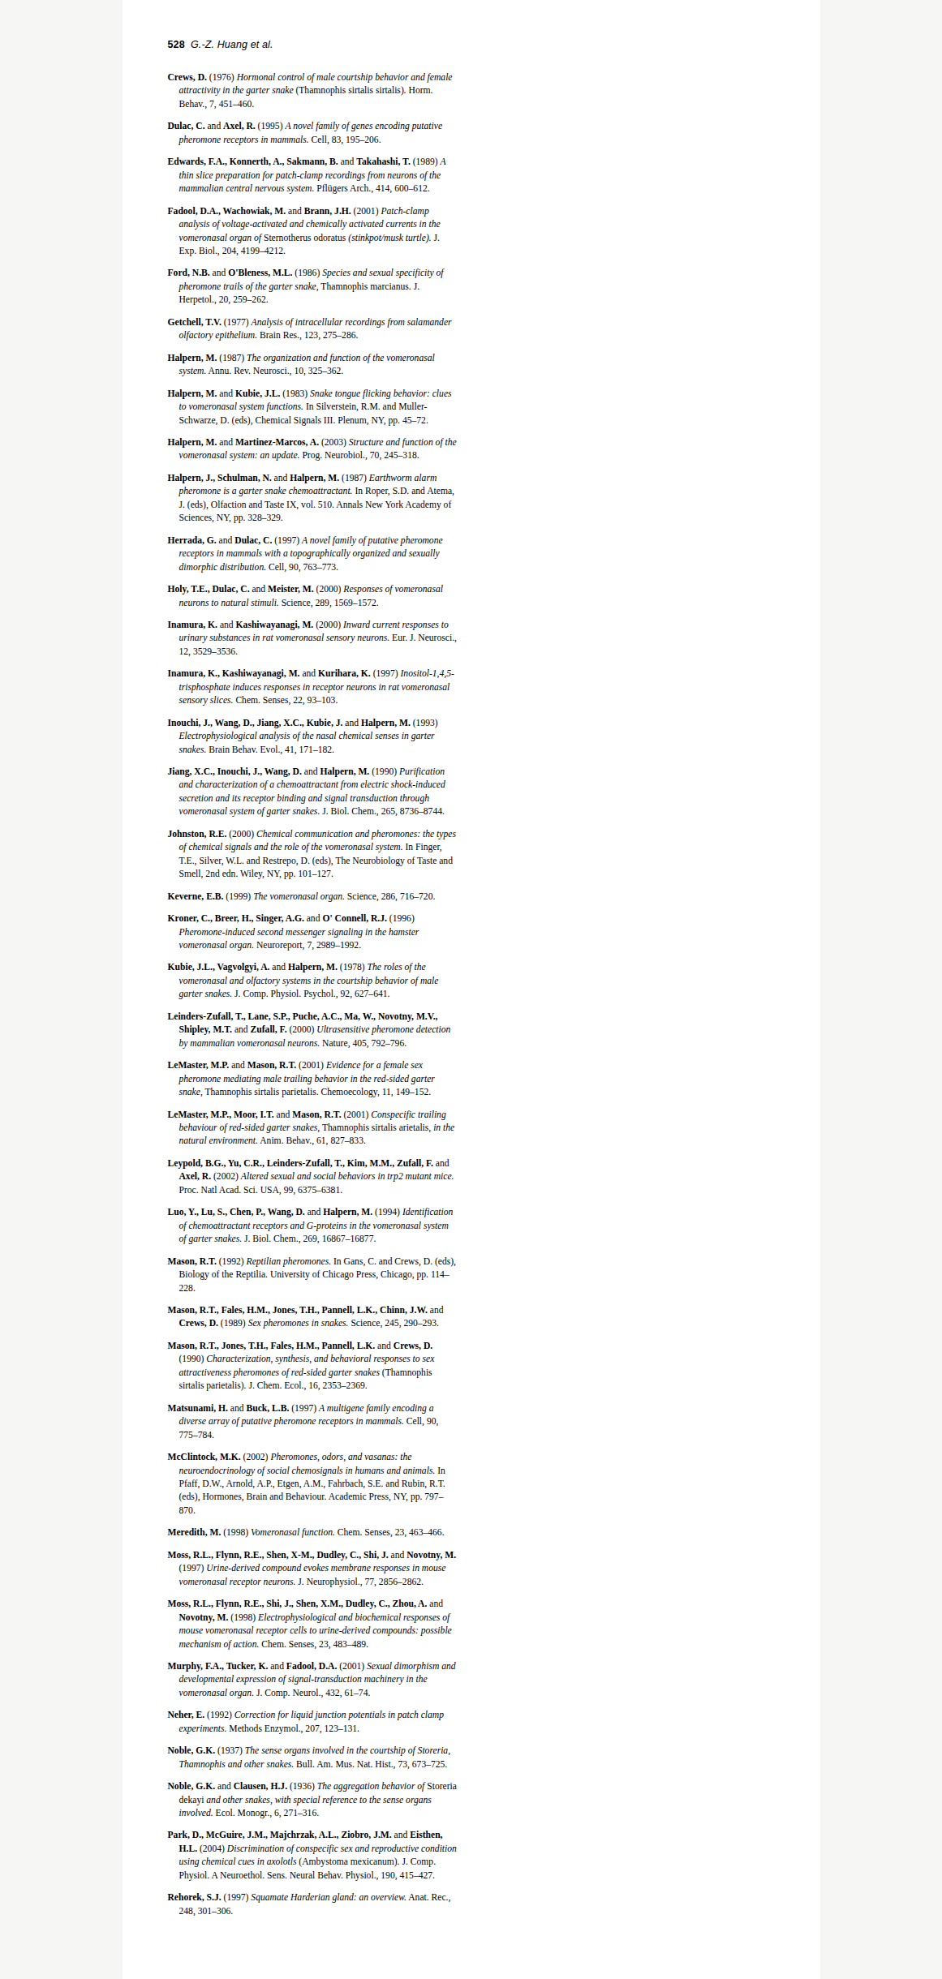528 G.-Z. Huang et al.
Crews, D. (1976) Hormonal control of male courtship behavior and female attractivity in the garter snake (Thamnophis sirtalis sirtalis). Horm. Behav., 7, 451–460.
Dulac, C. and Axel, R. (1995) A novel family of genes encoding putative pheromone receptors in mammals. Cell, 83, 195–206.
Edwards, F.A., Konnerth, A., Sakmann, B. and Takahashi, T. (1989) A thin slice preparation for patch-clamp recordings from neurons of the mammalian central nervous system. Pflügers Arch., 414, 600–612.
Fadool, D.A., Wachowiak, M. and Brann, J.H. (2001) Patch-clamp analysis of voltage-activated and chemically activated currents in the vomeronasal organ of Sternotherus odoratus (stinkpot/musk turtle). J. Exp. Biol., 204, 4199–4212.
Ford, N.B. and O'Bleness, M.L. (1986) Species and sexual specificity of pheromone trails of the garter snake, Thamnophis marcianus. J. Herpetol., 20, 259–262.
Getchell, T.V. (1977) Analysis of intracellular recordings from salamander olfactory epithelium. Brain Res., 123, 275–286.
Halpern, M. (1987) The organization and function of the vomeronasal system. Annu. Rev. Neurosci., 10, 325–362.
Halpern, M. and Kubie, J.L. (1983) Snake tongue flicking behavior: clues to vomeronasal system functions. In Silverstein, R.M. and Muller-Schwarze, D. (eds), Chemical Signals III. Plenum, NY, pp. 45–72.
Halpern, M. and Martinez-Marcos, A. (2003) Structure and function of the vomeronasal system: an update. Prog. Neurobiol., 70, 245–318.
Halpern, J., Schulman, N. and Halpern, M. (1987) Earthworm alarm pheromone is a garter snake chemoattractant. In Roper, S.D. and Atema, J. (eds), Olfaction and Taste IX, vol. 510. Annals New York Academy of Sciences, NY, pp. 328–329.
Herrada, G. and Dulac, C. (1997) A novel family of putative pheromone receptors in mammals with a topographically organized and sexually dimorphic distribution. Cell, 90, 763–773.
Holy, T.E., Dulac, C. and Meister, M. (2000) Responses of vomeronasal neurons to natural stimuli. Science, 289, 1569–1572.
Inamura, K. and Kashiwayanagi, M. (2000) Inward current responses to urinary substances in rat vomeronasal sensory neurons. Eur. J. Neurosci., 12, 3529–3536.
Inamura, K., Kashiwayanagi, M. and Kurihara, K. (1997) Inositol-1,4,5-trisphosphate induces responses in receptor neurons in rat vomeronasal sensory slices. Chem. Senses, 22, 93–103.
Inouchi, J., Wang, D., Jiang, X.C., Kubie, J. and Halpern, M. (1993) Electrophysiological analysis of the nasal chemical senses in garter snakes. Brain Behav. Evol., 41, 171–182.
Jiang, X.C., Inouchi, J., Wang, D. and Halpern, M. (1990) Purification and characterization of a chemoattractant from electric shock-induced secretion and its receptor binding and signal transduction through vomeronasal system of garter snakes. J. Biol. Chem., 265, 8736–8744.
Johnston, R.E. (2000) Chemical communication and pheromones: the types of chemical signals and the role of the vomeronasal system. In Finger, T.E., Silver, W.L. and Restrepo, D. (eds), The Neurobiology of Taste and Smell, 2nd edn. Wiley, NY, pp. 101–127.
Keverne, E.B. (1999) The vomeronasal organ. Science, 286, 716–720.
Kroner, C., Breer, H., Singer, A.G. and O' Connell, R.J. (1996) Pheromone-induced second messenger signaling in the hamster vomeronasal organ. Neuroreport, 7, 2989–1992.
Kubie, J.L., Vagvolgyi, A. and Halpern, M. (1978) The roles of the vomeronasal and olfactory systems in the courtship behavior of male garter snakes. J. Comp. Physiol. Psychol., 92, 627–641.
Leinders-Zufall, T., Lane, S.P., Puche, A.C., Ma, W., Novotny, M.V., Shipley, M.T. and Zufall, F. (2000) Ultrasensitive pheromone detection by mammalian vomeronasal neurons. Nature, 405, 792–796.
LeMaster, M.P. and Mason, R.T. (2001) Evidence for a female sex pheromone mediating male trailing behavior in the red-sided garter snake, Thamnophis sirtalis parietalis. Chemoecology, 11, 149–152.
LeMaster, M.P., Moor, I.T. and Mason, R.T. (2001) Conspecific trailing behaviour of red-sided garter snakes, Thamnophis sirtalis arietalis, in the natural environment. Anim. Behav., 61, 827–833.
Leypold, B.G., Yu, C.R., Leinders-Zufall, T., Kim, M.M., Zufall, F. and Axel, R. (2002) Altered sexual and social behaviors in trp2 mutant mice. Proc. Natl Acad. Sci. USA, 99, 6375–6381.
Luo, Y., Lu, S., Chen, P., Wang, D. and Halpern, M. (1994) Identification of chemoattractant receptors and G-proteins in the vomeronasal system of garter snakes. J. Biol. Chem., 269, 16867–16877.
Mason, R.T. (1992) Reptilian pheromones. In Gans, C. and Crews, D. (eds), Biology of the Reptilia. University of Chicago Press, Chicago, pp. 114–228.
Mason, R.T., Fales, H.M., Jones, T.H., Pannell, L.K., Chinn, J.W. and Crews, D. (1989) Sex pheromones in snakes. Science, 245, 290–293.
Mason, R.T., Jones, T.H., Fales, H.M., Pannell, L.K. and Crews, D. (1990) Characterization, synthesis, and behavioral responses to sex attractiveness pheromones of red-sided garter snakes (Thamnophis sirtalis parietalis). J. Chem. Ecol., 16, 2353–2369.
Matsunami, H. and Buck, L.B. (1997) A multigene family encoding a diverse array of putative pheromone receptors in mammals. Cell, 90, 775–784.
McClintock, M.K. (2002) Pheromones, odors, and vasanas: the neuroendocrinology of social chemosignals in humans and animals. In Pfaff, D.W., Arnold, A.P., Etgen, A.M., Fahrbach, S.E. and Rubin, R.T. (eds), Hormones, Brain and Behaviour. Academic Press, NY, pp. 797–870.
Meredith, M. (1998) Vomeronasal function. Chem. Senses, 23, 463–466.
Moss, R.L., Flynn, R.E., Shen, X-M., Dudley, C., Shi, J. and Novotny, M. (1997) Urine-derived compound evokes membrane responses in mouse vomeronasal receptor neurons. J. Neurophysiol., 77, 2856–2862.
Moss, R.L., Flynn, R.E., Shi, J., Shen, X.M., Dudley, C., Zhou, A. and Novotny, M. (1998) Electrophysiological and biochemical responses of mouse vomeronasal receptor cells to urine-derived compounds: possible mechanism of action. Chem. Senses, 23, 483–489.
Murphy, F.A., Tucker, K. and Fadool, D.A. (2001) Sexual dimorphism and developmental expression of signal-transduction machinery in the vomeronasal organ. J. Comp. Neurol., 432, 61–74.
Neher, E. (1992) Correction for liquid junction potentials in patch clamp experiments. Methods Enzymol., 207, 123–131.
Noble, G.K. (1937) The sense organs involved in the courtship of Storeria, Thamnophis and other snakes. Bull. Am. Mus. Nat. Hist., 73, 673–725.
Noble, G.K. and Clausen, H.J. (1936) The aggregation behavior of Storeria dekayi and other snakes, with special reference to the sense organs involved. Ecol. Monogr., 6, 271–316.
Park, D., McGuire, J.M., Majchrzak, A.L., Ziobro, J.M. and Eisthen, H.L. (2004) Discrimination of conspecific sex and reproductive condition using chemical cues in axolotls (Ambystoma mexicanum). J. Comp. Physiol. A Neuroethol. Sens. Neural Behav. Physiol., 190, 415–427.
Rehorek, S.J. (1997) Squamate Harderian gland: an overview. Anat. Rec., 248, 301–306.